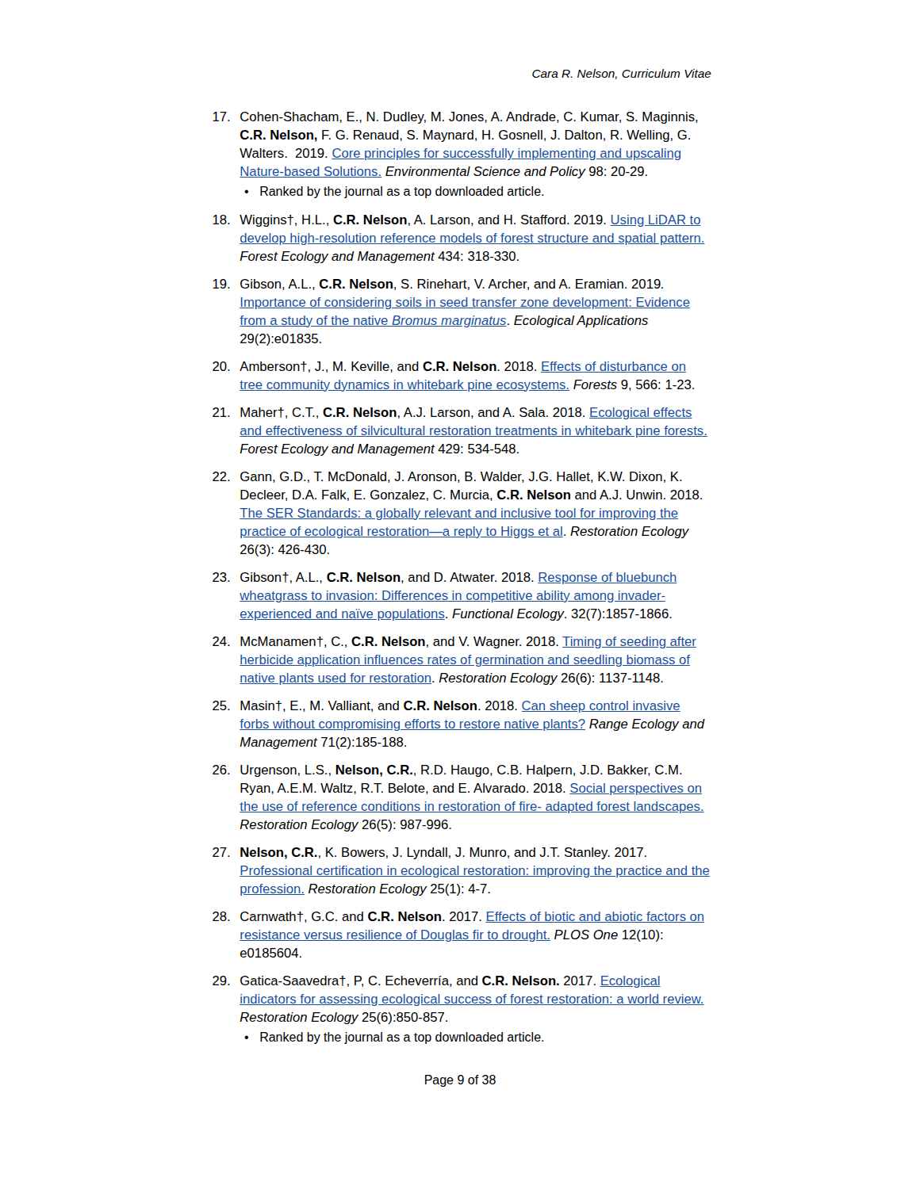Cara R. Nelson, Curriculum Vitae
17. Cohen-Shacham, E., N. Dudley, M. Jones, A. Andrade, C. Kumar, S. Maginnis, C.R. Nelson, F. G. Renaud, S. Maynard, H. Gosnell, J. Dalton, R. Welling, G. Walters. 2019. Core principles for successfully implementing and upscaling Nature-based Solutions. Environmental Science and Policy 98: 20-29.
Ranked by the journal as a top downloaded article.
18. Wiggins†, H.L., C.R. Nelson, A. Larson, and H. Stafford. 2019. Using LiDAR to develop high-resolution reference models of forest structure and spatial pattern. Forest Ecology and Management 434: 318-330.
19. Gibson, A.L., C.R. Nelson, S. Rinehart, V. Archer, and A. Eramian. 2019. Importance of considering soils in seed transfer zone development: Evidence from a study of the native Bromus marginatus. Ecological Applications 29(2):e01835.
20. Amberson†, J., M. Keville, and C.R. Nelson. 2018. Effects of disturbance on tree community dynamics in whitebark pine ecosystems. Forests 9, 566: 1-23.
21. Maher†, C.T., C.R. Nelson, A.J. Larson, and A. Sala. 2018. Ecological effects and effectiveness of silvicultural restoration treatments in whitebark pine forests. Forest Ecology and Management 429: 534-548.
22. Gann, G.D., T. McDonald, J. Aronson, B. Walder, J.G. Hallet, K.W. Dixon, K. Decleer, D.A. Falk, E. Gonzalez, C. Murcia, C.R. Nelson and A.J. Unwin. 2018. The SER Standards: a globally relevant and inclusive tool for improving the practice of ecological restoration—a reply to Higgs et al. Restoration Ecology 26(3): 426-430.
23. Gibson†, A.L., C.R. Nelson, and D. Atwater. 2018. Response of bluebunch wheatgrass to invasion: Differences in competitive ability among invader-experienced and naïve populations. Functional Ecology. 32(7):1857-1866.
24. McManamen†, C., C.R. Nelson, and V. Wagner. 2018. Timing of seeding after herbicide application influences rates of germination and seedling biomass of native plants used for restoration. Restoration Ecology 26(6): 1137-1148.
25. Masin†, E., M. Valliant, and C.R. Nelson. 2018. Can sheep control invasive forbs without compromising efforts to restore native plants? Range Ecology and Management 71(2):185-188.
26. Urgenson, L.S., Nelson, C.R., R.D. Haugo, C.B. Halpern, J.D. Bakker, C.M. Ryan, A.E.M. Waltz, R.T. Belote, and E. Alvarado. 2018. Social perspectives on the use of reference conditions in restoration of fire- adapted forest landscapes. Restoration Ecology 26(5): 987-996.
27. Nelson, C.R., K. Bowers, J. Lyndall, J. Munro, and J.T. Stanley. 2017. Professional certification in ecological restoration: improving the practice and the profession. Restoration Ecology 25(1): 4-7.
28. Carnwath†, G.C. and C.R. Nelson. 2017. Effects of biotic and abiotic factors on resistance versus resilience of Douglas fir to drought. PLOS One 12(10): e0185604.
29. Gatica-Saavedra†, P, C. Echeverría, and C.R. Nelson. 2017. Ecological indicators for assessing ecological success of forest restoration: a world review. Restoration Ecology 25(6):850-857.
Ranked by the journal as a top downloaded article.
Page 9 of 38